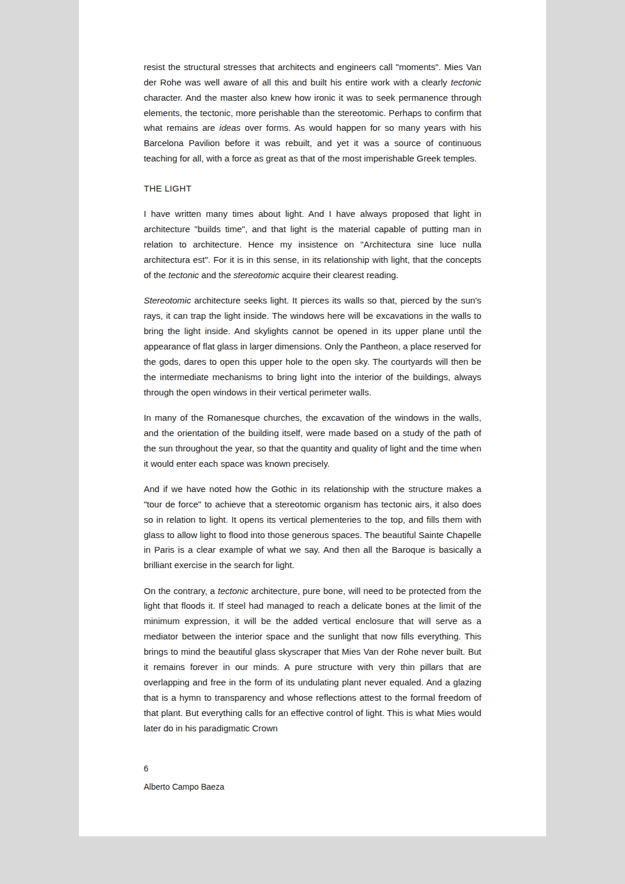resist the structural stresses that architects and engineers call "moments". Mies Van der Rohe was well aware of all this and built his entire work with a clearly tectonic character. And the master also knew how ironic it was to seek permanence through elements, the tectonic, more perishable than the stereotomic. Perhaps to confirm that what remains are ideas over forms. As would happen for so many years with his Barcelona Pavilion before it was rebuilt, and yet it was a source of continuous teaching for all, with a force as great as that of the most imperishable Greek temples.
The Light
I have written many times about light. And I have always proposed that light in architecture "builds time", and that light is the material capable of putting man in relation to architecture. Hence my insistence on "Architectura sine luce nulla architectura est". For it is in this sense, in its relationship with light, that the concepts of the tectonic and the stereotomic acquire their clearest reading.
Stereotomic architecture seeks light. It pierces its walls so that, pierced by the sun's rays, it can trap the light inside. The windows here will be excavations in the walls to bring the light inside. And skylights cannot be opened in its upper plane until the appearance of flat glass in larger dimensions. Only the Pantheon, a place reserved for the gods, dares to open this upper hole to the open sky. The courtyards will then be the intermediate mechanisms to bring light into the interior of the buildings, always through the open windows in their vertical perimeter walls.
In many of the Romanesque churches, the excavation of the windows in the walls, and the orientation of the building itself, were made based on a study of the path of the sun throughout the year, so that the quantity and quality of light and the time when it would enter each space was known precisely.
And if we have noted how the Gothic in its relationship with the structure makes a "tour de force" to achieve that a stereotomic organism has tectonic airs, it also does so in relation to light. It opens its vertical plementeries to the top, and fills them with glass to allow light to flood into those generous spaces. The beautiful Sainte Chapelle in Paris is a clear example of what we say. And then all the Baroque is basically a brilliant exercise in the search for light.
On the contrary, a tectonic architecture, pure bone, will need to be protected from the light that floods it. If steel had managed to reach a delicate bones at the limit of the minimum expression, it will be the added vertical enclosure that will serve as a mediator between the interior space and the sunlight that now fills everything. This brings to mind the beautiful glass skyscraper that Mies Van der Rohe never built. But it remains forever in our minds. A pure structure with very thin pillars that are overlapping and free in the form of its undulating plant never equaled. And a glazing that is a hymn to transparency and whose reflections attest to the formal freedom of that plant. But everything calls for an effective control of light. This is what Mies would later do in his paradigmatic Crown
6
Alberto Campo Baeza